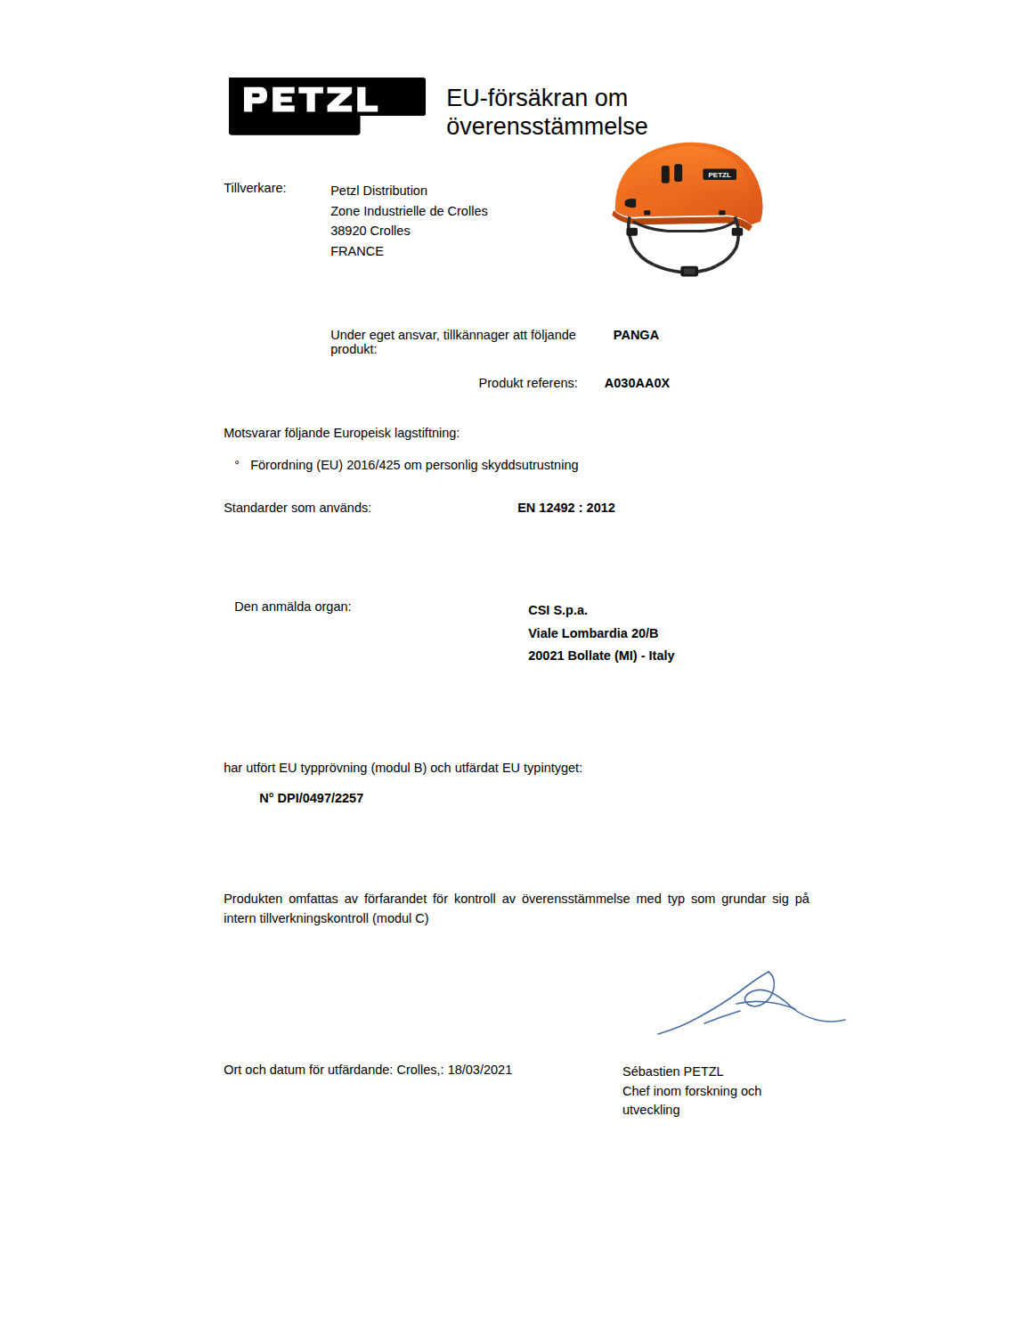R
EU-försäkran om överensstämmelse
Tillverkare:
Petzl Distribution
Zone Industrielle de Crolles
38920 Crolles
FRANCE
PETZL
Under eget ansvar, tillkännager att följande produkt:
PANGA
Produkt referens:
A030AA0X
Motsvarar följande Europeisk lagstiftning:
Förordning (EU) 2016/425 om personlig skyddsutrustning
Standarder som används:
EN 12492 : 2012
Den anmälda organ:
CSI S.p.a.
Viale Lombardia 20/B
20021 Bollate (MI) - Italy
har utfört EU typprövning (modul B) och utfärdat EU typintyget:
N° DPI/0497/2257
Produkten omfattas av förfarandet för kontroll av överensstämmelse med typ som grundar sig på intern tillverkningskontroll (modul C)
Ort och datum för utfärdande: Crolles,: 18/03/2021
Sébastien PETZL
Chef inom forskning och utveckling